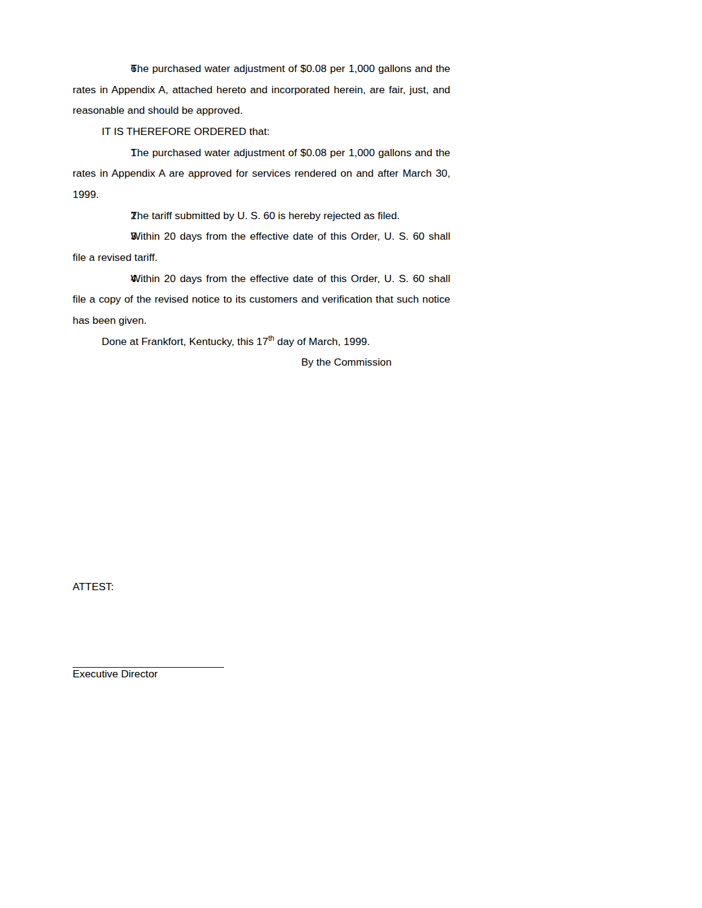6. The purchased water adjustment of $0.08 per 1,000 gallons and the rates in Appendix A, attached hereto and incorporated herein, are fair, just, and reasonable and should be approved.
IT IS THEREFORE ORDERED that:
1. The purchased water adjustment of $0.08 per 1,000 gallons and the rates in Appendix A are approved for services rendered on and after March 30, 1999.
2. The tariff submitted by U. S. 60 is hereby rejected as filed.
3. Within 20 days from the effective date of this Order, U. S. 60 shall file a revised tariff.
4. Within 20 days from the effective date of this Order, U. S. 60 shall file a copy of the revised notice to its customers and verification that such notice has been given.
Done at Frankfort, Kentucky, this 17th day of March, 1999.
By the Commission
ATTEST:
Executive Director